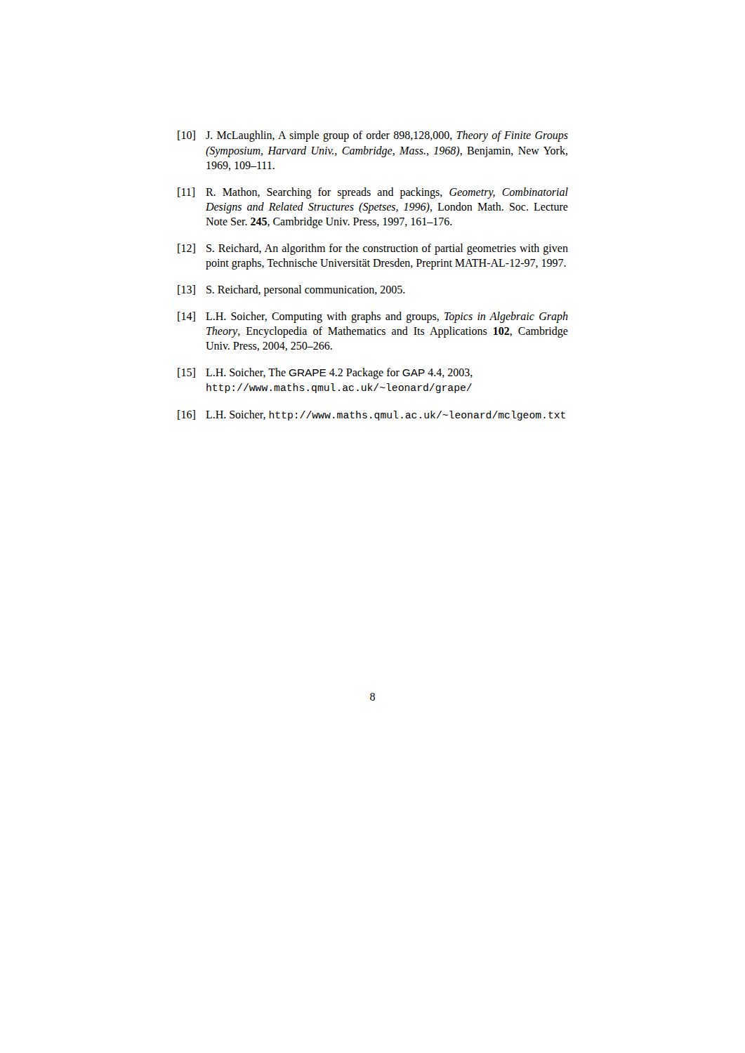[10] J. McLaughlin, A simple group of order 898,128,000, Theory of Finite Groups (Symposium, Harvard Univ., Cambridge, Mass., 1968), Benjamin, New York, 1969, 109–111.
[11] R. Mathon, Searching for spreads and packings, Geometry, Combinatorial Designs and Related Structures (Spetses, 1996), London Math. Soc. Lecture Note Ser. 245, Cambridge Univ. Press, 1997, 161–176.
[12] S. Reichard, An algorithm for the construction of partial geometries with given point graphs, Technische Universität Dresden, Preprint MATH-AL-12-97, 1997.
[13] S. Reichard, personal communication, 2005.
[14] L.H. Soicher, Computing with graphs and groups, Topics in Algebraic Graph Theory, Encyclopedia of Mathematics and Its Applications 102, Cambridge Univ. Press, 2004, 250–266.
[15] L.H. Soicher, The GRAPE 4.2 Package for GAP 4.4, 2003,
http://www.maths.qmul.ac.uk/~leonard/grape/
[16] L.H. Soicher, http://www.maths.qmul.ac.uk/~leonard/mclgeom.txt
8